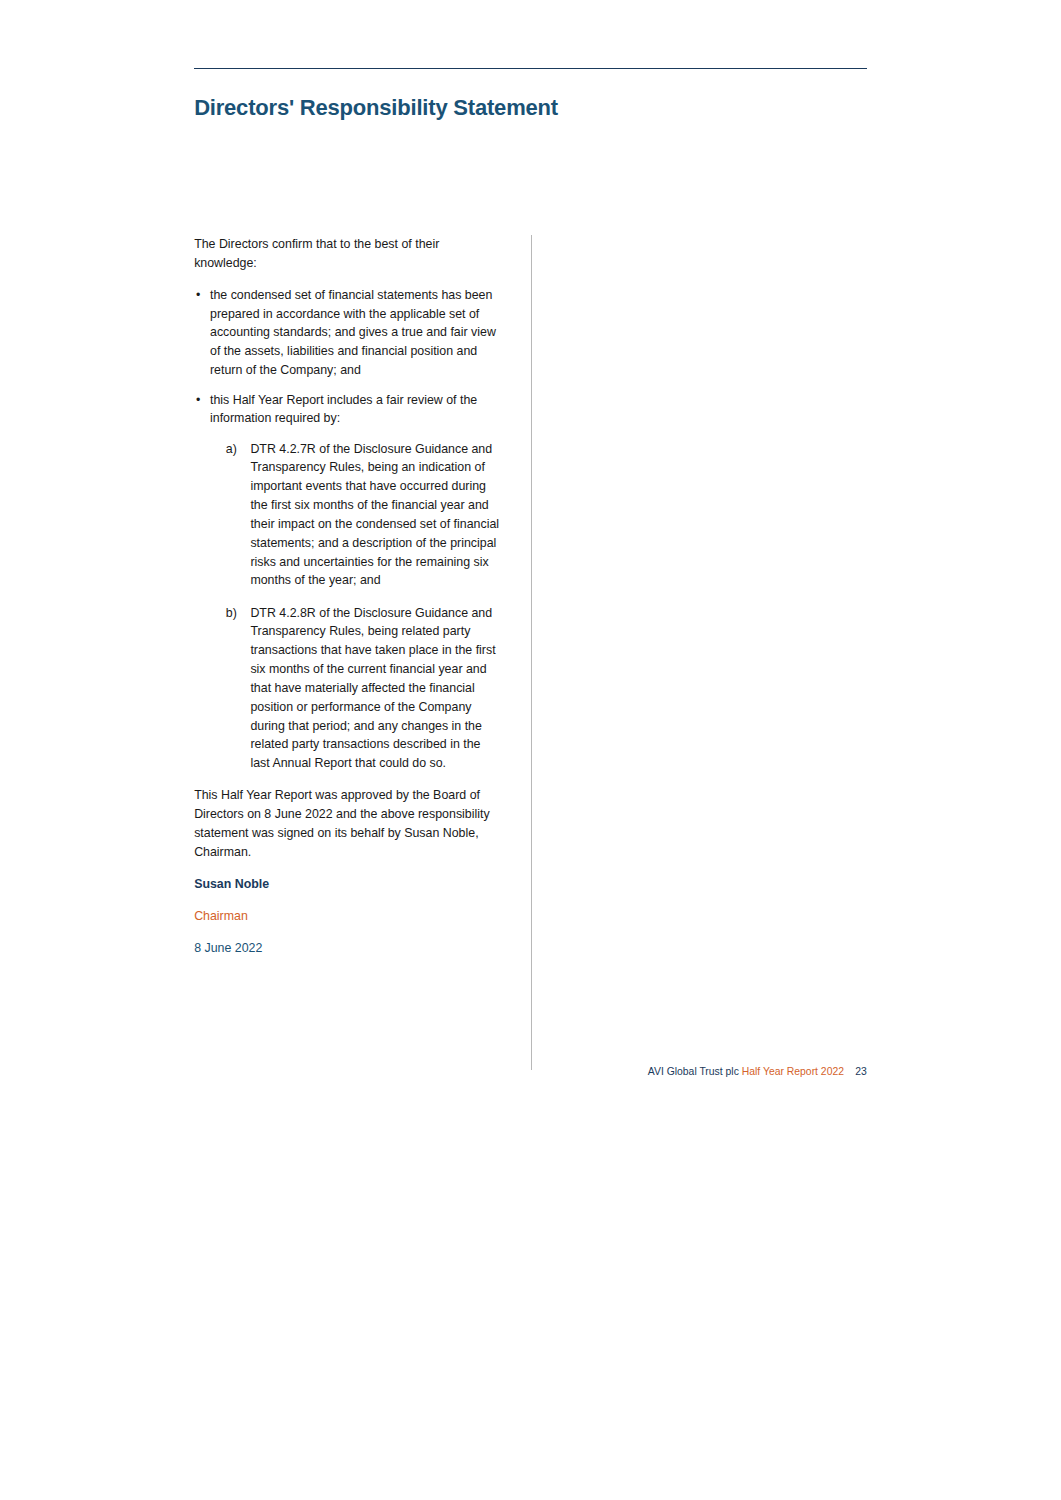Directors' Responsibility Statement
The Directors confirm that to the best of their knowledge:
the condensed set of financial statements has been prepared in accordance with the applicable set of accounting standards; and gives a true and fair view of the assets, liabilities and financial position and return of the Company; and
this Half Year Report includes a fair review of the information required by:
a) DTR 4.2.7R of the Disclosure Guidance and Transparency Rules, being an indication of important events that have occurred during the first six months of the financial year and their impact on the condensed set of financial statements; and a description of the principal risks and uncertainties for the remaining six months of the year; and
b) DTR 4.2.8R of the Disclosure Guidance and Transparency Rules, being related party transactions that have taken place in the first six months of the current financial year and that have materially affected the financial position or performance of the Company during that period; and any changes in the related party transactions described in the last Annual Report that could do so.
This Half Year Report was approved by the Board of Directors on 8 June 2022 and the above responsibility statement was signed on its behalf by Susan Noble, Chairman.
Susan Noble
Chairman
8 June 2022
AVI Global Trust plc Half Year Report 202223